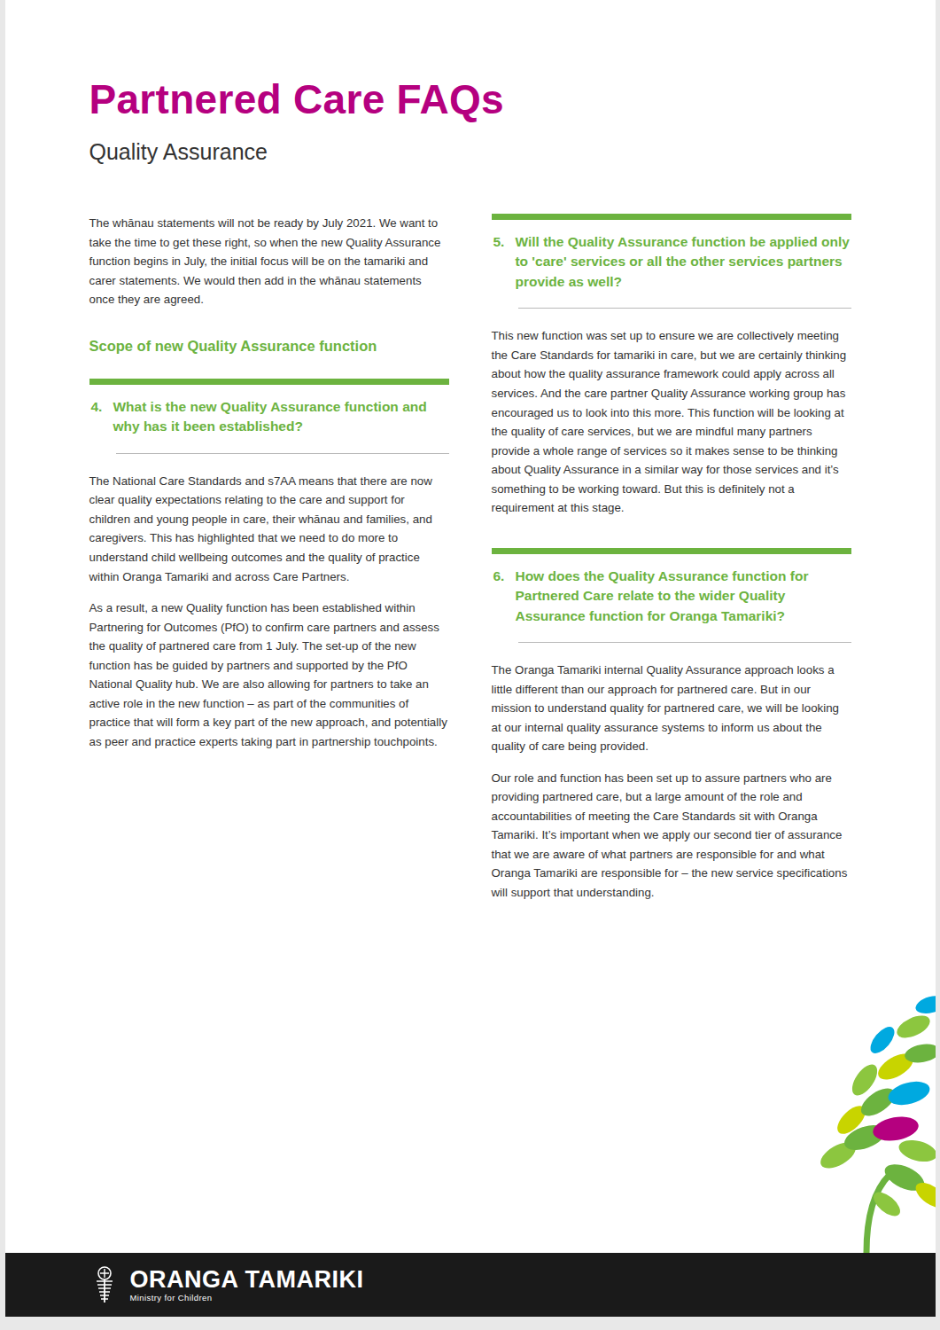Partnered Care FAQs
Quality Assurance
The whānau statements will not be ready by July 2021. We want to take the time to get these right, so when the new Quality Assurance function begins in July, the initial focus will be on the tamariki and carer statements. We would then add in the whānau statements once they are agreed.
Scope of new Quality Assurance function
4. What is the new Quality Assurance function and why has it been established?
The National Care Standards and s7AA means that there are now clear quality expectations relating to the care and support for children and young people in care, their whānau and families, and caregivers. This has highlighted that we need to do more to understand child wellbeing outcomes and the quality of practice within Oranga Tamariki and across Care Partners.
As a result, a new Quality function has been established within Partnering for Outcomes (PfO) to confirm care partners and assess the quality of partnered care from 1 July. The set-up of the new function has be guided by partners and supported by the PfO National Quality hub. We are also allowing for partners to take an active role in the new function – as part of the communities of practice that will form a key part of the new approach, and potentially as peer and practice experts taking part in partnership touchpoints.
5. Will the Quality Assurance function be applied only to 'care' services or all the other services partners provide as well?
This new function was set up to ensure we are collectively meeting the Care Standards for tamariki in care, but we are certainly thinking about how the quality assurance framework could apply across all services. And the care partner Quality Assurance working group has encouraged us to look into this more. This function will be looking at the quality of care services, but we are mindful many partners provide a whole range of services so it makes sense to be thinking about Quality Assurance in a similar way for those services and it’s something to be working toward. But this is definitely not a requirement at this stage.
6. How does the Quality Assurance function for Partnered Care relate to the wider Quality Assurance function for Oranga Tamariki?
The Oranga Tamariki internal Quality Assurance approach looks a little different than our approach for partnered care. But in our mission to understand quality for partnered care, we will be looking at our internal quality assurance systems to inform us about the quality of care being provided.
Our role and function has been set up to assure partners who are providing partnered care, but a large amount of the role and accountabilities of meeting the Care Standards sit with Oranga Tamariki. It’s important when we apply our second tier of assurance that we are aware of what partners are responsible for and what Oranga Tamariki are responsible for – the new service specifications will support that understanding.
ORANGA TAMARIKI Ministry for Children